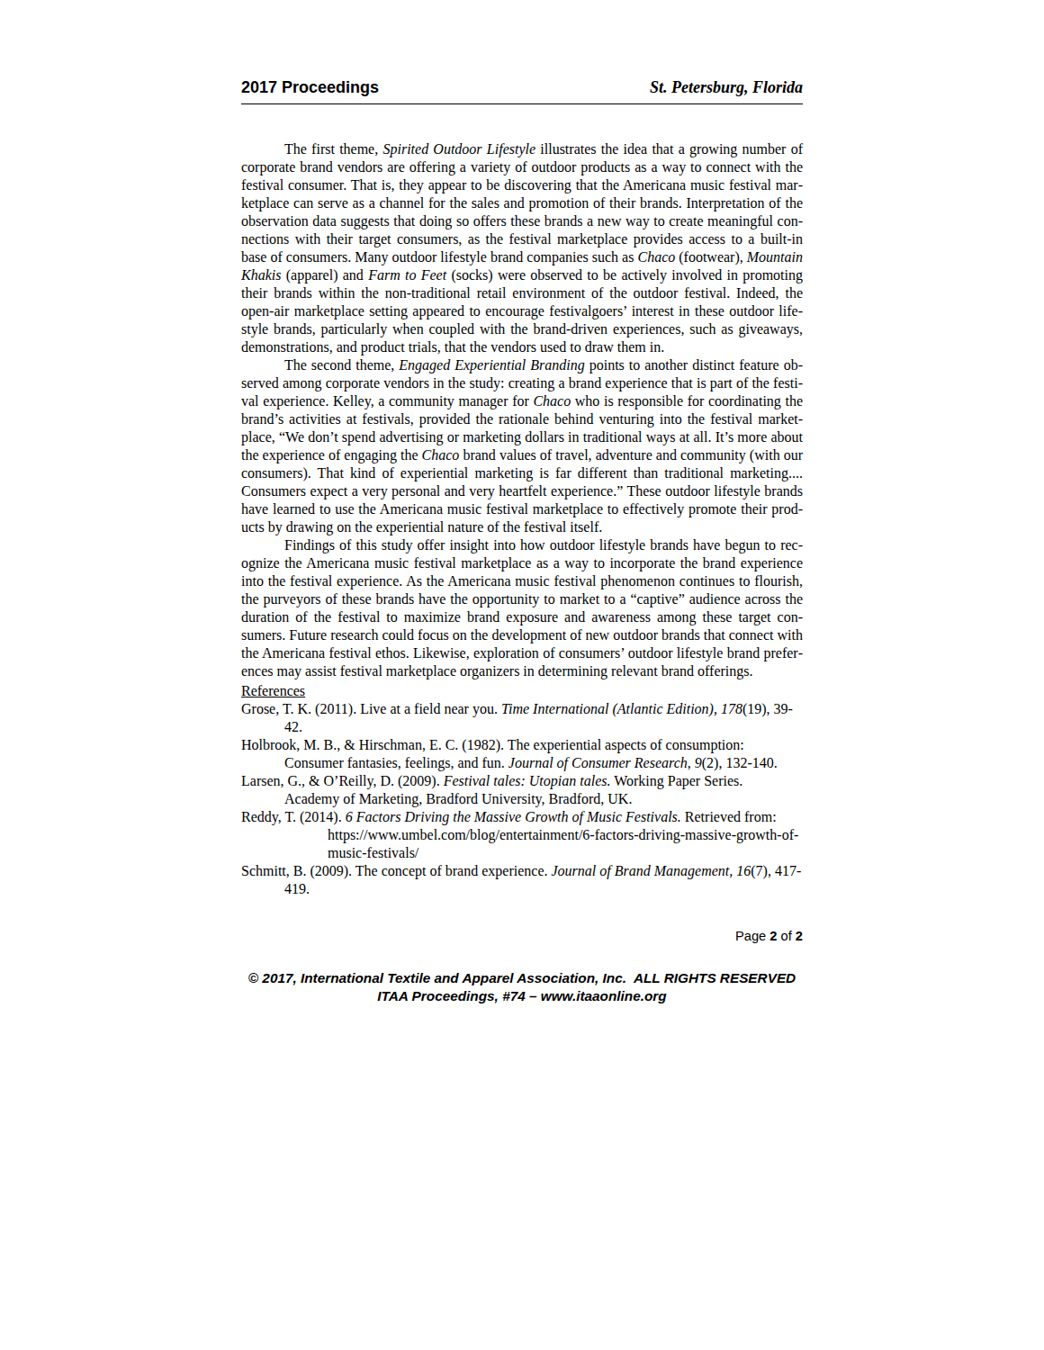2017 Proceedings
St. Petersburg, Florida
The first theme, Spirited Outdoor Lifestyle illustrates the idea that a growing number of corporate brand vendors are offering a variety of outdoor products as a way to connect with the festival consumer. That is, they appear to be discovering that the Americana music festival marketplace can serve as a channel for the sales and promotion of their brands. Interpretation of the observation data suggests that doing so offers these brands a new way to create meaningful connections with their target consumers, as the festival marketplace provides access to a built-in base of consumers. Many outdoor lifestyle brand companies such as Chaco (footwear), Mountain Khakis (apparel) and Farm to Feet (socks) were observed to be actively involved in promoting their brands within the non-traditional retail environment of the outdoor festival. Indeed, the open-air marketplace setting appeared to encourage festivalgoers’ interest in these outdoor lifestyle brands, particularly when coupled with the brand-driven experiences, such as giveaways, demonstrations, and product trials, that the vendors used to draw them in.
The second theme, Engaged Experiential Branding points to another distinct feature observed among corporate vendors in the study: creating a brand experience that is part of the festival experience. Kelley, a community manager for Chaco who is responsible for coordinating the brand’s activities at festivals, provided the rationale behind venturing into the festival marketplace, “We don’t spend advertising or marketing dollars in traditional ways at all. It’s more about the experience of engaging the Chaco brand values of travel, adventure and community (with our consumers). That kind of experiential marketing is far different than traditional marketing.... Consumers expect a very personal and very heartfelt experience.” These outdoor lifestyle brands have learned to use the Americana music festival marketplace to effectively promote their products by drawing on the experiential nature of the festival itself.
Findings of this study offer insight into how outdoor lifestyle brands have begun to recognize the Americana music festival marketplace as a way to incorporate the brand experience into the festival experience. As the Americana music festival phenomenon continues to flourish, the purveyors of these brands have the opportunity to market to a “captive” audience across the duration of the festival to maximize brand exposure and awareness among these target consumers. Future research could focus on the development of new outdoor brands that connect with the Americana festival ethos. Likewise, exploration of consumers’ outdoor lifestyle brand preferences may assist festival marketplace organizers in determining relevant brand offerings.
References
Grose, T. K. (2011). Live at a field near you. Time International (Atlantic Edition), 178(19), 39-42.
Holbrook, M. B., & Hirschman, E. C. (1982). The experiential aspects of consumption: Consumer fantasies, feelings, and fun. Journal of Consumer Research, 9(2), 132-140.
Larsen, G., & O’Reilly, D. (2009). Festival tales: Utopian tales. Working Paper Series. Academy of Marketing, Bradford University, Bradford, UK.
Reddy, T. (2014). 6 Factors Driving the Massive Growth of Music Festivals. Retrieved from: https://www.umbel.com/blog/entertainment/6-factors-driving-massive-growth-of-music-festivals/
Schmitt, B. (2009). The concept of brand experience. Journal of Brand Management, 16(7), 417-419.
Page 2 of 2
© 2017, International Textile and Apparel Association, Inc. ALL RIGHTS RESERVED
ITAA Proceedings, #74 – www.itaaonline.org